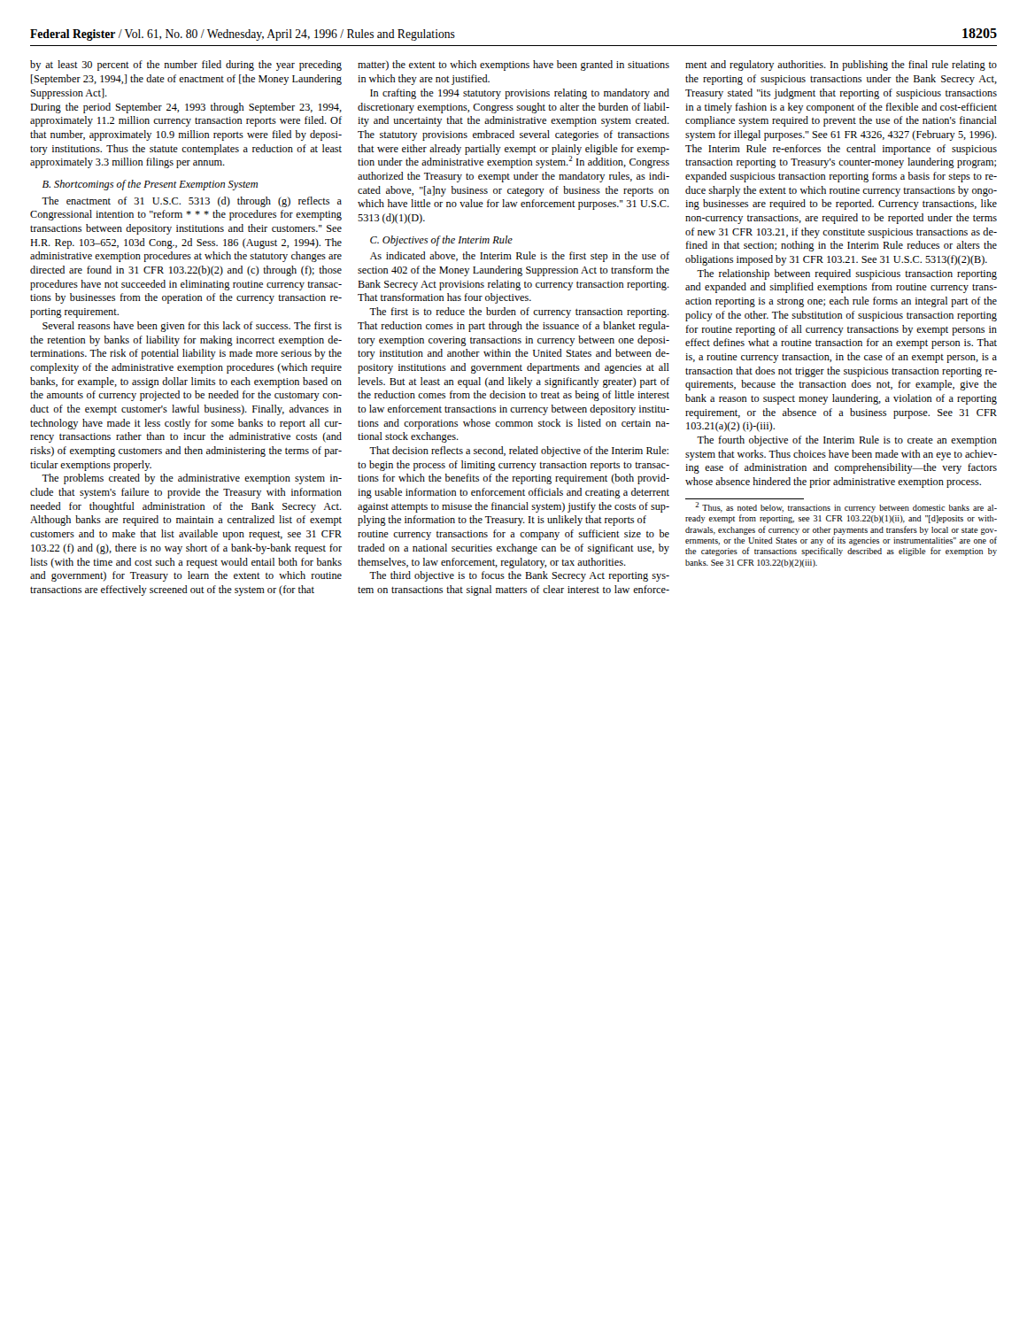Federal Register / Vol. 61, No. 80 / Wednesday, April 24, 1996 / Rules and Regulations
18205
by at least 30 percent of the number filed during the year preceding [September 23, 1994,] the date of enactment of [the Money Laundering Suppression Act].
During the period September 24, 1993 through September 23, 1994, approximately 11.2 million currency transaction reports were filed. Of that number, approximately 10.9 million reports were filed by depository institutions. Thus the statute contemplates a reduction of at least approximately 3.3 million filings per annum.
B. Shortcomings of the Present Exemption System
The enactment of 31 U.S.C. 5313 (d) through (g) reflects a Congressional intention to ''reform * * * the procedures for exempting transactions between depository institutions and their customers.'' See H.R. Rep. 103–652, 103d Cong., 2d Sess. 186 (August 2, 1994). The administrative exemption procedures at which the statutory changes are directed are found in 31 CFR 103.22(b)(2) and (c) through (f); those procedures have not succeeded in eliminating routine currency transactions by businesses from the operation of the currency transaction reporting requirement.
Several reasons have been given for this lack of success. The first is the retention by banks of liability for making incorrect exemption determinations. The risk of potential liability is made more serious by the complexity of the administrative exemption procedures (which require banks, for example, to assign dollar limits to each exemption based on the amounts of currency projected to be needed for the customary conduct of the exempt customer's lawful business). Finally, advances in technology have made it less costly for some banks to report all currency transactions rather than to incur the administrative costs (and risks) of exempting customers and then administering the terms of particular exemptions properly.
The problems created by the administrative exemption system include that system's failure to provide the Treasury with information needed for thoughtful administration of the Bank Secrecy Act. Although banks are required to maintain a centralized list of exempt customers and to make that list available upon request, see 31 CFR 103.22 (f) and (g), there is no way short of a bank-by-bank request for lists (with the time and cost such a request would entail both for banks and government) for Treasury to learn the extent to which routine transactions are effectively screened out of the system or (for that
matter) the extent to which exemptions have been granted in situations in which they are not justified.
In crafting the 1994 statutory provisions relating to mandatory and discretionary exemptions, Congress sought to alter the burden of liability and uncertainty that the administrative exemption system created. The statutory provisions embraced several categories of transactions that were either already partially exempt or plainly eligible for exemption under the administrative exemption system.2 In addition, Congress authorized the Treasury to exempt under the mandatory rules, as indicated above, ''[a]ny business or category of business the reports on which have little or no value for law enforcement purposes.'' 31 U.S.C. 5313 (d)(1)(D).
C. Objectives of the Interim Rule
As indicated above, the Interim Rule is the first step in the use of section 402 of the Money Laundering Suppression Act to transform the Bank Secrecy Act provisions relating to currency transaction reporting. That transformation has four objectives.
The first is to reduce the burden of currency transaction reporting. That reduction comes in part through the issuance of a blanket regulatory exemption covering transactions in currency between one depository institution and another within the United States and between depository institutions and government departments and agencies at all levels. But at least an equal (and likely a significantly greater) part of the reduction comes from the decision to treat as being of little interest to law enforcement transactions in currency between depository institutions and corporations whose common stock is listed on certain national stock exchanges.
That decision reflects a second, related objective of the Interim Rule: to begin the process of limiting currency transaction reports to transactions for which the benefits of the reporting requirement (both providing usable information to enforcement officials and creating a deterrent against attempts to misuse the financial system) justify the costs of supplying the information to the Treasury. It is unlikely that reports of
routine currency transactions for a company of sufficient size to be traded on a national securities exchange can be of significant use, by themselves, to law enforcement, regulatory, or tax authorities.
The third objective is to focus the Bank Secrecy Act reporting system on transactions that signal matters of clear interest to law enforcement and regulatory authorities. In publishing the final rule relating to the reporting of suspicious transactions under the Bank Secrecy Act, Treasury stated ''its judgment that reporting of suspicious transactions in a timely fashion is a key component of the flexible and cost-efficient compliance system required to prevent the use of the nation's financial system for illegal purposes.'' See 61 FR 4326, 4327 (February 5, 1996). The Interim Rule re-enforces the central importance of suspicious transaction reporting to Treasury's counter-money laundering program; expanded suspicious transaction reporting forms a basis for steps to reduce sharply the extent to which routine currency transactions by ongoing businesses are required to be reported. Currency transactions, like non-currency transactions, are required to be reported under the terms of new 31 CFR 103.21, if they constitute suspicious transactions as defined in that section; nothing in the Interim Rule reduces or alters the obligations imposed by 31 CFR 103.21. See 31 U.S.C. 5313(f)(2)(B).
The relationship between required suspicious transaction reporting and expanded and simplified exemptions from routine currency transaction reporting is a strong one; each rule forms an integral part of the policy of the other. The substitution of suspicious transaction reporting for routine reporting of all currency transactions by exempt persons in effect defines what a routine transaction for an exempt person is. That is, a routine currency transaction, in the case of an exempt person, is a transaction that does not trigger the suspicious transaction reporting requirements, because the transaction does not, for example, give the bank a reason to suspect money laundering, a violation of a reporting requirement, or the absence of a business purpose. See 31 CFR 103.21(a)(2) (i)-(iii).
The fourth objective of the Interim Rule is to create an exemption system that works. Thus choices have been made with an eye to achieving ease of administration and comprehensibility—the very factors whose absence hindered the prior administrative exemption process.
2 Thus, as noted below, transactions in currency between domestic banks are already exempt from reporting, see 31 CFR 103.22(b)(1)(ii), and ''[d]eposits or withdrawals, exchanges of currency or other payments and transfers by local or state governments, or the United States or any of its agencies or instrumentalities'' are one of the categories of transactions specifically described as eligible for exemption by banks. See 31 CFR 103.22(b)(2)(iii).